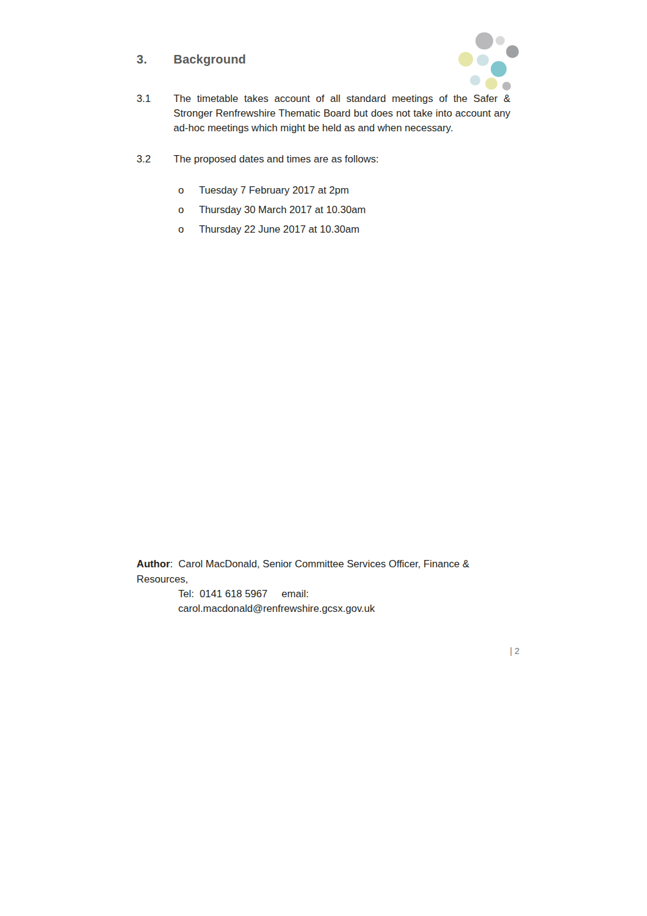3. Background
3.1
The timetable takes account of all standard meetings of the Safer & Stronger Renfrewshire Thematic Board but does not take into account any ad-hoc meetings which might be held as and when necessary.
3.2
The proposed dates and times are as follows:
Tuesday 7 February 2017 at 2pm
Thursday 30 March 2017 at 10.30am
Thursday 22 June 2017 at 10.30am
Author: Carol MacDonald, Senior Committee Services Officer, Finance & Resources,
Tel: 0141 618 5967 email: carol.macdonald@renfrewshire.gcsx.gov.uk
| 2